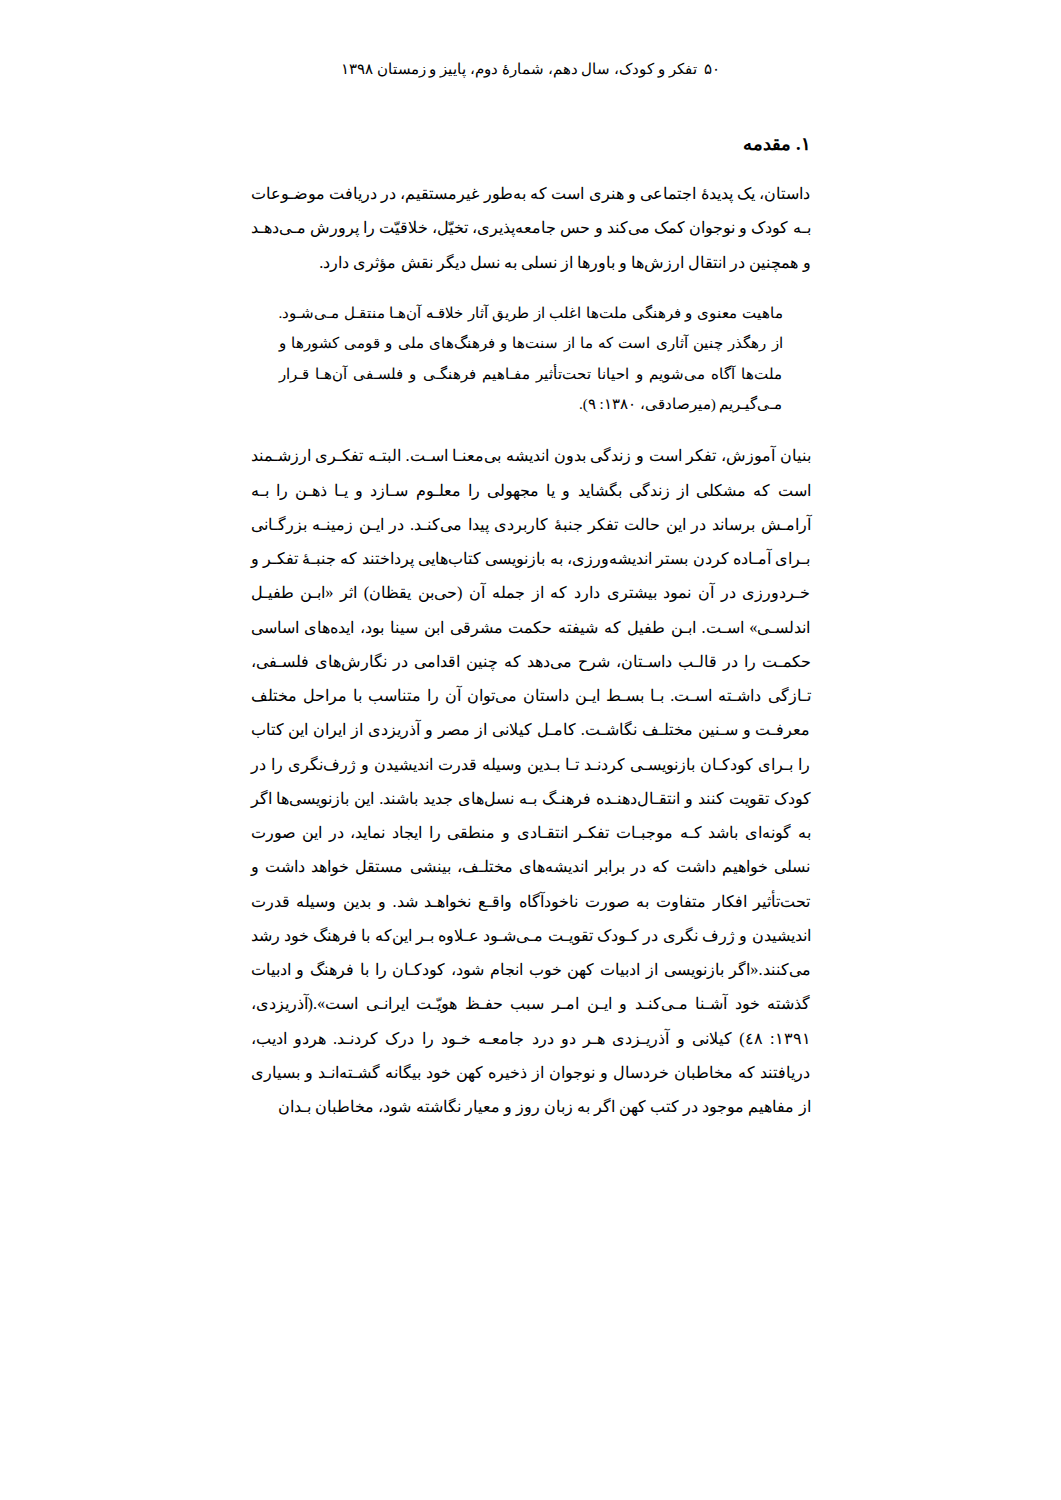۵۰ تفکر و کودک، سال دهم، شمارهٔ دوم، پاییز و زمستان ۱۳۹۸
۱. مقدمه
داستان، یک پدیدهٔ اجتماعی و هنری است که به‌طور غیرمستقیم، در دریافت موضـوعات بـه کودک و نوجوان کمک می‌کند و حس جامعه‌پذیری، تخیّل، خلاقیّت را پرورش مـی‌دهـد و همچنین در انتقال ارزش‌ها و باورها از نسلی به نسل دیگر نقش مؤثری دارد.
ماهیت معنوی و فرهنگی ملت‌ها اغلب از طریق آثار خلاقـه آن‌هـا منتقـل مـی‌شـود. از رهگذر چنین آثاری است که ما از سنت‌ها و فرهنگ‌های ملی و قومی کشورها و ملت‌ها آگاه می‌شویم و احیانا تحت‌تأثیر مفـاهیم فرهنگـی و فلسـفی آن‌هـا قـرار مـی‌گیـریم (میرصادقی، ۱۳۸۰: ۹).
بنیان آموزش، تفکر است و زندگی بدون اندیشه بی‌معنـا اسـت. البتـه تفکـری ارزشـمند است که مشکلی از زندگی بگشاید و یا مجهولی را معلـوم سـازد و یـا ذهـن را بـه آرامـش برساند در این حالت تفکر جنبهٔ کاربردی پیدا می‌کنـد. در ایـن زمینـه بزرگـانی بـرای آمـاده کردن بستر اندیشه‌ورزی، به بازنویسی کتاب‌هایی پرداختند که جنبـهٔ تفکـر و خـردورزی در آن نمود بیشتری دارد که از جمله آن (حی‌بن یقظان) اثر «ابـن طفیـل اندلسـی» اسـت. ابـن طفیل که شیفته حکمت مشرقی ابن سینا بود، ایده‌های اساسی حکمـت را در قالـب داسـتان، شرح می‌دهد که چنین اقدامی در نگارش‌های فلسـفی، تـازگی داشـته اسـت. بـا بسـط ایـن داستان می‌توان آن را متناسب با مراحل مختلف معرفـت و سـنین مختلـف نگاشـت. کامـل کیلانی از مصر و آذریزدی از ایران این کتاب را بـرای کودکـان بازنویسـی کردنـد تـا بـدین وسیله قدرت اندیشیدن و ژرف‌نگری را در کودک تقویت کنند و انتقـال‌دهنـده فرهنـگ بـه نسل‌های جدید باشند. این بازنویسی‌ها اگر به گونه‌ای باشد کـه موجبـات تفکـر انتقـادی و منطقی را ایجاد نماید، در این صورت نسلی خواهیم داشت که در برابر اندیشه‌های مختلـف، بینشی مستقل خواهد داشت و تحت‌تأثیر افکار متفاوت به صورت ناخودآگاه واقـع نخواهـد شد. و بدین وسیله قدرت اندیشیدن و ژرف نگری در کـودک تقویـت مـی‌شـود عـلاوه بـر این‌که با فرهنگ خود رشد می‌کنند.«اگر بازنویسی از ادبیات کهن خوب انجام شود، کودکـان را با فرهنگ و ادبیات گذشته خود آشـنا مـی‌کنـد و ایـن امـر سبب حفـظ هویّـت ایرانـی است».(آذریزدی، ۱۳۹۱: ٤٨) کیلانی و آذریـزدی هـر دو درد جامعـه خـود را درک کردنـد. هردو ادیب، دریافتند که مخاطبان خردسال و نوجوان از ذخیره کهن خود بیگانه گشـته‌انـد و بسیاری از مفاهیم موجود در کتب کهن اگر به زبان روز و معیار نگاشته شود، مخاطبان بـدان